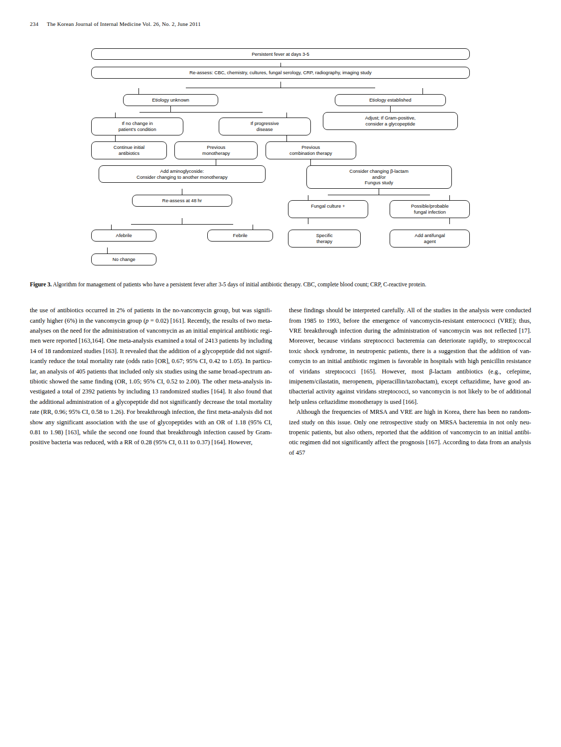234 The Korean Journal of Internal Medicine Vol. 26, No. 2, June 2011
Persistent fever at days 3-5
Re-assess: CBC, chemistry, cultures, fungal serology, CRP, radiography, imaging study
Etiology unknown
Etiology established
If no change in
patient's condition
If progressive
disease
Adjust; If Gram-positive,
consider a glycopeptide
Continue initial
antibiotics
Previous
monotherapy
Previous
combination therapy
Add aminoglycoside:
Consider changing to another monotherapy
Consider changing β-lactam
and/or
Fungus study
Re-assess at 48 hr
Fungal culture +
Possible/probable
fungal infection
Afebrile / Febrile + Specific therapy / Add antifungal agent
Afebrile
Febrile
Specific
therapy
Add antifungal
agent
No change
Figure 3. Algorithm for management of patients who have a persistent fever after 3-5 days of initial antibiotic therapy. CBC, complete blood count; CRP, C-reactive protein.
the use of antibiotics occurred in 2% of patients in the no-vancomycin group, but was significantly higher (6%) in the vancomycin group (p = 0.02) [161]. Recently, the results of two meta-analyses on the need for the administration of vancomycin as an initial empirical antibiotic regimen were reported [163,164]. One meta-analysis examined a total of 2413 patients by including 14 of 18 randomized studies [163]. It revealed that the addition of a glycopeptide did not significantly reduce the total mortality rate (odds ratio [OR], 0.67; 95% CI, 0.42 to 1.05). In particular, an analysis of 405 patients that included only six studies using the same broad-spectrum antibiotic showed the same finding (OR, 1.05; 95% CI, 0.52 to 2.00). The other meta-analysis investigated a total of 2392 patients by including 13 randomized studies [164]. It also found that the additional administration of a glycopeptide did not significantly decrease the total mortality rate (RR, 0.96; 95% CI, 0.58 to 1.26). For breakthrough infection, the first meta-analysis did not show any significant association with the use of glycopeptides with an OR of 1.18 (95% CI, 0.81 to 1.98) [163], while the second one found that breakthrough infection caused by Gram-positive bacteria was reduced, with a RR of 0.28 (95% CI, 0.11 to 0.37) [164]. However,
these findings should be interpreted carefully. All of the studies in the analysis were conducted from 1985 to 1993, before the emergence of vancomycin-resistant enterococci (VRE); thus, VRE breakthrough infection during the administration of vancomycin was not reflected [17]. Moreover, because viridans streptococci bacteremia can deteriorate rapidly, to streptococcal toxic shock syndrome, in neutropenic patients, there is a suggestion that the addition of vancomycin to an initial antibiotic regimen is favorable in hospitals with high penicillin resistance of viridans streptococci [165]. However, most β-lactam antibiotics (e.g., cefepime, imipenem/cilastatin, meropenem, piperacillin/tazobactam), except ceftazidime, have good antibacterial activity against viridans streptococci, so vancomycin is not likely to be of additional help unless ceftazidime monotherapy is used [166].
Although the frequencies of MRSA and VRE are high in Korea, there has been no randomized study on this issue. Only one retrospective study on MRSA bacteremia in not only neutropenic patients, but also others, reported that the addition of vancomycin to an initial antibiotic regimen did not significantly affect the prognosis [167]. According to data from an analysis of 457